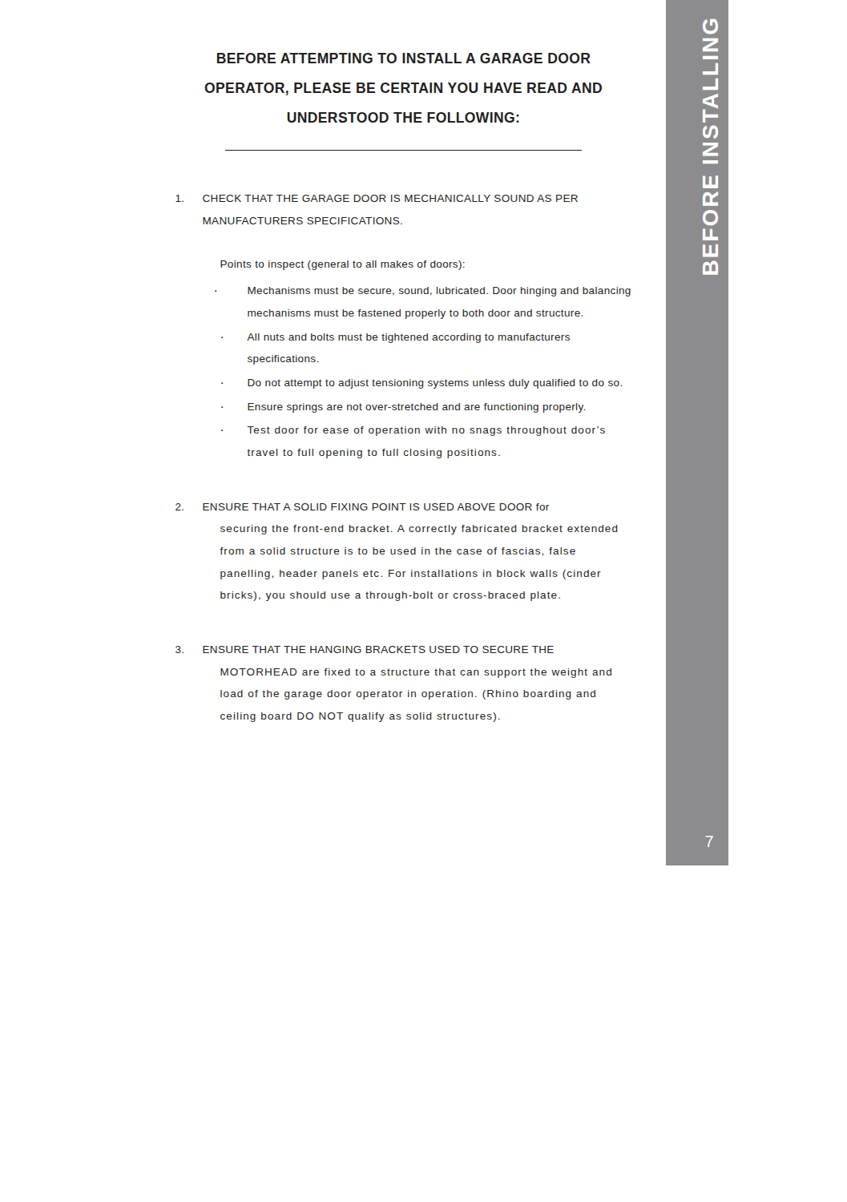BEFORE INSTALLING
7
BEFORE ATTEMPTING TO INSTALL A GARAGE DOOR OPERATOR, PLEASE BE CERTAIN YOU HAVE READ AND UNDERSTOOD THE FOLLOWING:
CHECK THAT THE GARAGE DOOR IS MECHANICALLY SOUND AS PER MANUFACTURERS SPECIFICATIONS.
Points to inspect (general to all makes of doors):
Mechanisms must be secure, sound, lubricated. Door hinging and balancing mechanisms must be fastened properly to both door and structure.
All nuts and bolts must be tightened according to manufacturers specifications.
Do not attempt to adjust tensioning systems unless duly qualified to do so.
Ensure springs are not over-stretched and are functioning properly.
Test door for ease of operation with no snags throughout door’s travel to full opening to full closing positions.
ENSURE THAT A SOLID FIXING POINT IS USED ABOVE DOOR for securing the front-end bracket. A correctly fabricated bracket extended from a solid structure is to be used in the case of fascias, false panelling, header panels etc. For installations in block walls (cinder bricks), you should use a through-bolt or cross-braced plate.
ENSURE THAT THE HANGING BRACKETS USED TO SECURE THE MOTORHEAD are fixed to a structure that can support the weight and load of the garage door operator in operation. (Rhino boarding and ceiling board DO NOT qualify as solid structures).